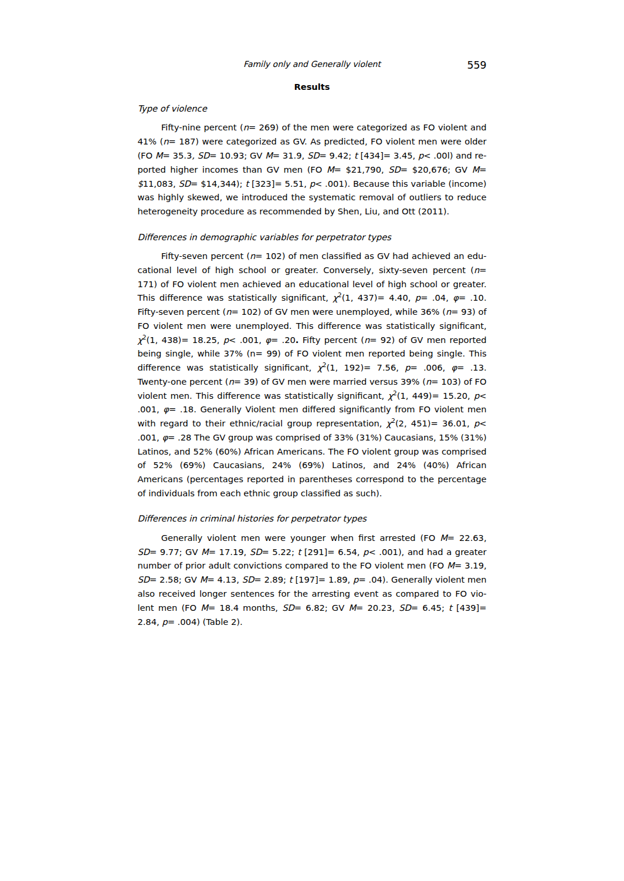Family only and Generally violent 559
Results
Type of violence
Fifty-nine percent (n= 269) of the men were categorized as FO violent and 41% (n= 187) were categorized as GV. As predicted, FO violent men were older (FO M= 35.3, SD= 10.93; GV M= 31.9, SD= 9.42; t [434]= 3.45, p< .00l) and reported higher incomes than GV men (FO M= $21,790, SD= $20,676; GV M= $11,083, SD= $14,344); t [323]= 5.51, p< .001). Because this variable (income) was highly skewed, we introduced the systematic removal of outliers to reduce heterogeneity procedure as recommended by Shen, Liu, and Ott (2011).
Differences in demographic variables for perpetrator types
Fifty-seven percent (n= 102) of men classified as GV had achieved an educational level of high school or greater. Conversely, sixty-seven percent (n= 171) of FO violent men achieved an educational level of high school or greater. This difference was statistically significant, χ2(1, 437)= 4.40, p= .04, φ= .10. Fifty-seven percent (n= 102) of GV men were unemployed, while 36% (n= 93) of FO violent men were unemployed. This difference was statistically significant, χ2(1, 438)= 18.25, p< .001, φ= .20. Fifty percent (n= 92) of GV men reported being single, while 37% (n= 99) of FO violent men reported being single. This difference was statistically significant, χ2(1, 192)= 7.56, p= .006, φ= .13. Twenty-one percent (n= 39) of GV men were married versus 39% (n= 103) of FO violent men. This difference was statistically significant, χ2(1, 449)= 15.20, p< .001, φ= .18. Generally Violent men differed significantly from FO violent men with regard to their ethnic/racial group representation, χ2(2, 451)= 36.01, p< .001, φ= .28 The GV group was comprised of 33% (31%) Caucasians, 15% (31%) Latinos, and 52% (60%) African Americans. The FO violent group was comprised of 52% (69%) Caucasians, 24% (69%) Latinos, and 24% (40%) African Americans (percentages reported in parentheses correspond to the percentage of individuals from each ethnic group classified as such).
Differences in criminal histories for perpetrator types
Generally violent men were younger when first arrested (FO M= 22.63, SD= 9.77; GV M= 17.19, SD= 5.22; t [291]= 6.54, p< .001), and had a greater number of prior adult convictions compared to the FO violent men (FO M= 3.19, SD= 2.58; GV M= 4.13, SD= 2.89; t [197]= 1.89, p= .04). Generally violent men also received longer sentences for the arresting event as compared to FO violent men (FO M= 18.4 months, SD= 6.82; GV M= 20.23, SD= 6.45; t [439]= 2.84, p= .004) (Table 2).